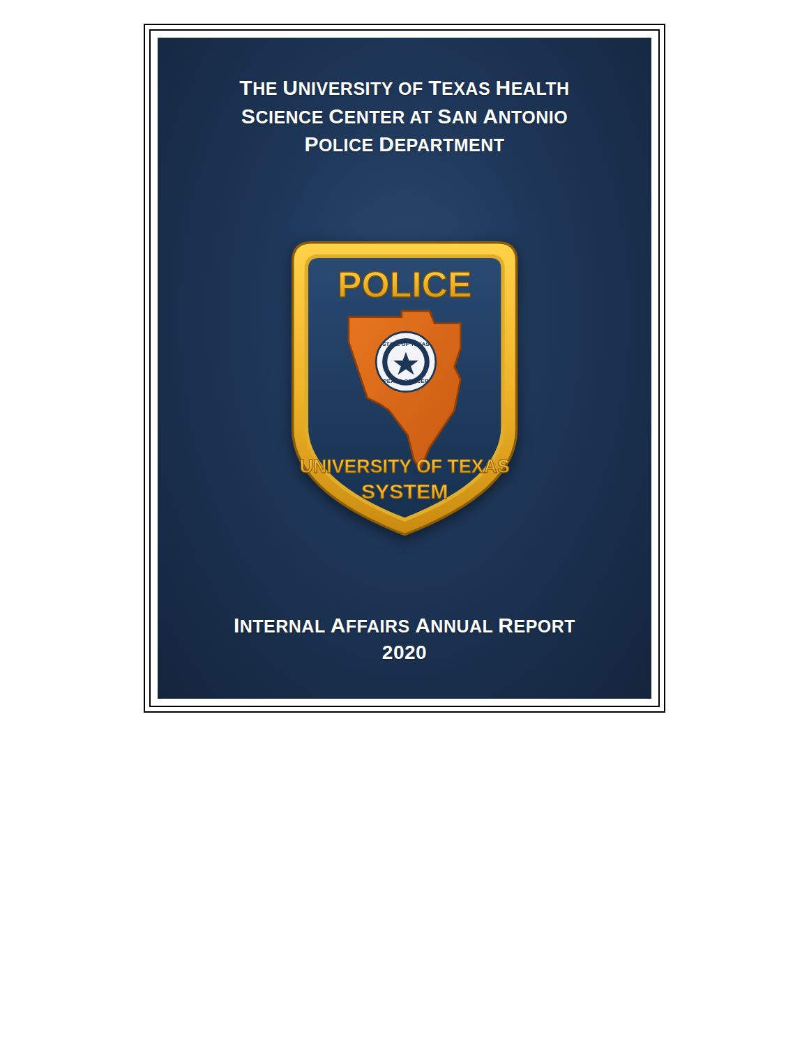THE UNIVERSITY OF TEXAS HEALTH
SCIENCE CENTER AT SAN ANTONIO
POLICE DEPARTMENT
POLICE STATE OF TEXAS PEACE OFFICER UNIVERSITY OF TEXAS SYSTEM
INTERNAL AFFAIRS ANNUAL REPORT
2020